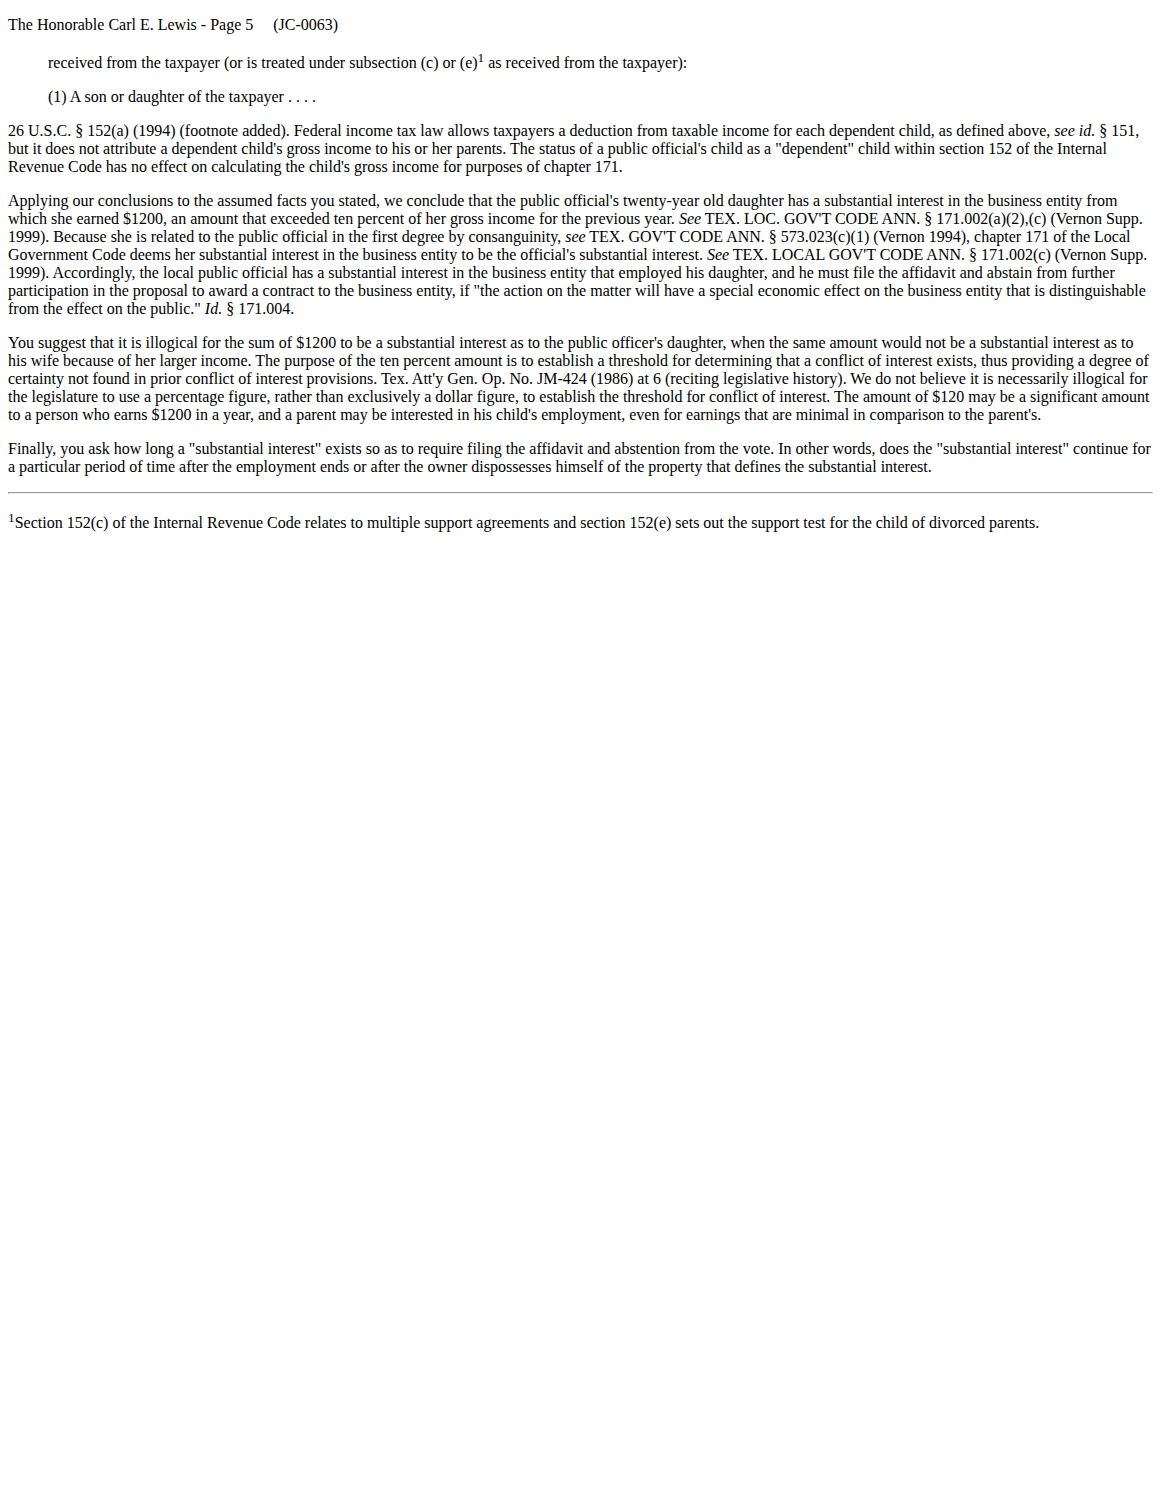The Honorable Carl E. Lewis - Page 5 (JC-0063)
received from the taxpayer (or is treated under subsection (c) or (e)1 as received from the taxpayer):
(1) A son or daughter of the taxpayer . . . .
26 U.S.C. § 152(a) (1994) (footnote added). Federal income tax law allows taxpayers a deduction from taxable income for each dependent child, as defined above, see id. § 151, but it does not attribute a dependent child's gross income to his or her parents. The status of a public official's child as a "dependent" child within section 152 of the Internal Revenue Code has no effect on calculating the child's gross income for purposes of chapter 171.
Applying our conclusions to the assumed facts you stated, we conclude that the public official's twenty-year old daughter has a substantial interest in the business entity from which she earned $1200, an amount that exceeded ten percent of her gross income for the previous year. See TEX. LOC. GOV'T CODE ANN. § 171.002(a)(2),(c) (Vernon Supp. 1999). Because she is related to the public official in the first degree by consanguinity, see TEX. GOV'T CODE ANN. § 573.023(c)(1) (Vernon 1994), chapter 171 of the Local Government Code deems her substantial interest in the business entity to be the official's substantial interest. See TEX. LOCAL GOV'T CODE ANN. § 171.002(c) (Vernon Supp. 1999). Accordingly, the local public official has a substantial interest in the business entity that employed his daughter, and he must file the affidavit and abstain from further participation in the proposal to award a contract to the business entity, if "the action on the matter will have a special economic effect on the business entity that is distinguishable from the effect on the public." Id. § 171.004.
You suggest that it is illogical for the sum of $1200 to be a substantial interest as to the public officer's daughter, when the same amount would not be a substantial interest as to his wife because of her larger income. The purpose of the ten percent amount is to establish a threshold for determining that a conflict of interest exists, thus providing a degree of certainty not found in prior conflict of interest provisions. Tex. Att'y Gen. Op. No. JM-424 (1986) at 6 (reciting legislative history). We do not believe it is necessarily illogical for the legislature to use a percentage figure, rather than exclusively a dollar figure, to establish the threshold for conflict of interest. The amount of $120 may be a significant amount to a person who earns $1200 in a year, and a parent may be interested in his child's employment, even for earnings that are minimal in comparison to the parent's.
Finally, you ask how long a "substantial interest" exists so as to require filing the affidavit and abstention from the vote. In other words, does the "substantial interest" continue for a particular period of time after the employment ends or after the owner dispossesses himself of the property that defines the substantial interest.
1Section 152(c) of the Internal Revenue Code relates to multiple support agreements and section 152(e) sets out the support test for the child of divorced parents.